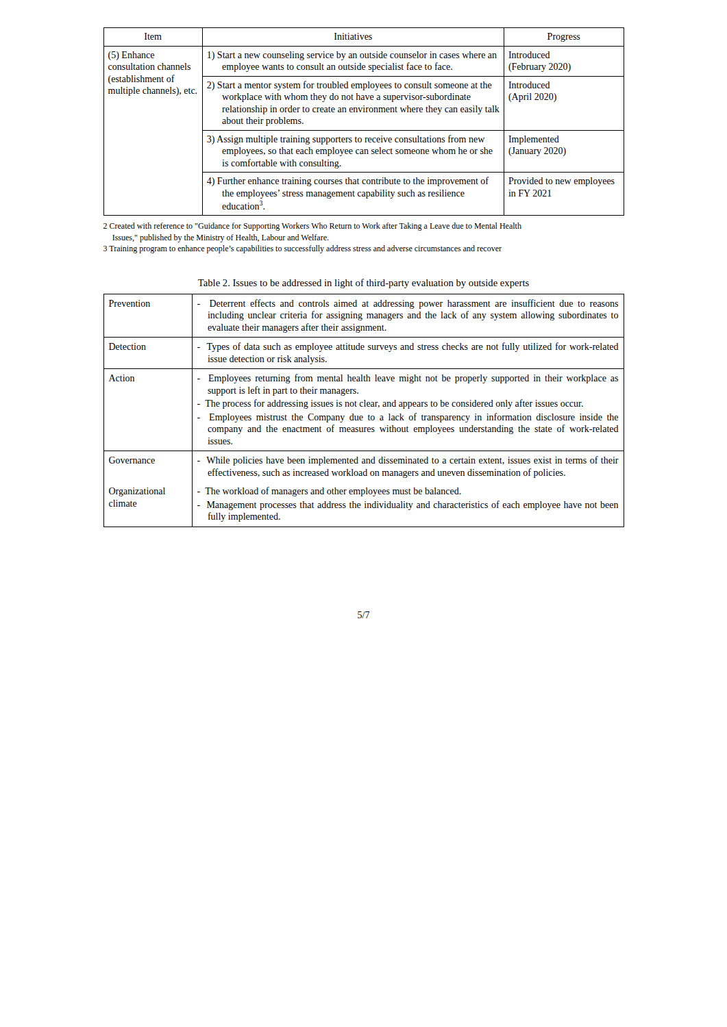| Item | Initiatives | Progress |
| --- | --- | --- |
| (5) Enhance consultation channels (establishment of multiple channels), etc. | 1) Start a new counseling service by an outside counselor in cases where an employee wants to consult an outside specialist face to face. | Introduced (February 2020) |
| 2) Start a mentor system for troubled employees to consult someone at the workplace with whom they do not have a supervisor-subordinate relationship in order to create an environment where they can easily talk about their problems. | Introduced (April 2020) |
| 3) Assign multiple training supporters to receive consultations from new employees, so that each employee can select someone whom he or she is comfortable with consulting. | Implemented (January 2020) |
| 4) Further enhance training courses that contribute to the improvement of the employees’ stress management capability such as resilience education 3 . | Provided to new employees in FY 2021 |
2 Created with reference to "Guidance for Supporting Workers Who Return to Work after Taking a Leave due to Mental Health
Issues," published by the Ministry of Health, Labour and Welfare.
3 Training program to enhance people’s capabilities to successfully address stress and adverse circumstances and recover
Table 2. Issues to be addressed in light of third-party evaluation by outside experts
| Prevention | ‑ Deterrent effects and controls aimed at addressing power harassment are insufficient due to reasons including unclear criteria for assigning managers and the lack of any system allowing subordinates to evaluate their managers after their assignment. |
| Detection | ‑ Types of data such as employee attitude surveys and stress checks are not fully utilized for work-related issue detection or risk analysis. |
| Action | - Employees returning from mental health leave might not be properly supported in their workplace as support is left in part to their managers. - The process for addressing issues is not clear, and appears to be considered only after issues occur. - Employees mistrust the Company due to a lack of transparency in information disclosure inside the company and the enactment of measures without employees understanding the state of work-related issues. |
| Governance | - While policies have been implemented and disseminated to a certain extent, issues exist in terms of their effectiveness, such as increased workload on managers and uneven dissemination of policies. |
| Organizational climate | - The workload of managers and other employees must be balanced. - Management processes that address the individuality and characteristics of each employee have not been fully implemented. |
5/7